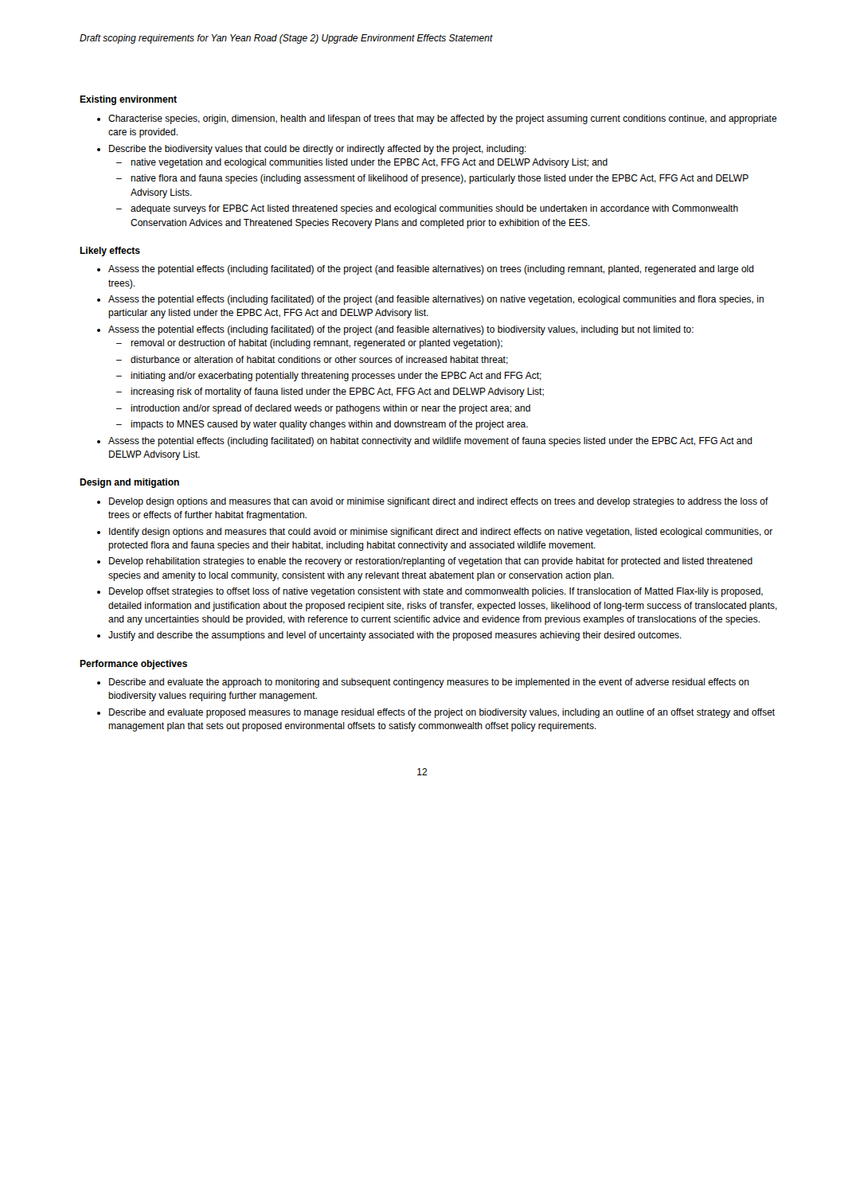Draft scoping requirements for Yan Yean Road (Stage 2) Upgrade Environment Effects Statement
Existing environment
Characterise species, origin, dimension, health and lifespan of trees that may be affected by the project assuming current conditions continue, and appropriate care is provided.
Describe the biodiversity values that could be directly or indirectly affected by the project, including:
native vegetation and ecological communities listed under the EPBC Act, FFG Act and DELWP Advisory List; and
native flora and fauna species (including assessment of likelihood of presence), particularly those listed under the EPBC Act, FFG Act and DELWP Advisory Lists.
adequate surveys for EPBC Act listed threatened species and ecological communities should be undertaken in accordance with Commonwealth Conservation Advices and Threatened Species Recovery Plans and completed prior to exhibition of the EES.
Likely effects
Assess the potential effects (including facilitated) of the project (and feasible alternatives) on trees (including remnant, planted, regenerated and large old trees).
Assess the potential effects (including facilitated) of the project (and feasible alternatives) on native vegetation, ecological communities and flora species, in particular any listed under the EPBC Act, FFG Act and DELWP Advisory list.
Assess the potential effects (including facilitated) of the project (and feasible alternatives) to biodiversity values, including but not limited to:
removal or destruction of habitat (including remnant, regenerated or planted vegetation);
disturbance or alteration of habitat conditions or other sources of increased habitat threat;
initiating and/or exacerbating potentially threatening processes under the EPBC Act and FFG Act;
increasing risk of mortality of fauna listed under the EPBC Act, FFG Act and DELWP Advisory List;
introduction and/or spread of declared weeds or pathogens within or near the project area; and
impacts to MNES caused by water quality changes within and downstream of the project area.
Assess the potential effects (including facilitated) on habitat connectivity and wildlife movement of fauna species listed under the EPBC Act, FFG Act and DELWP Advisory List.
Design and mitigation
Develop design options and measures that can avoid or minimise significant direct and indirect effects on trees and develop strategies to address the loss of trees or effects of further habitat fragmentation.
Identify design options and measures that could avoid or minimise significant direct and indirect effects on native vegetation, listed ecological communities, or protected flora and fauna species and their habitat, including habitat connectivity and associated wildlife movement.
Develop rehabilitation strategies to enable the recovery or restoration/replanting of vegetation that can provide habitat for protected and listed threatened species and amenity to local community, consistent with any relevant threat abatement plan or conservation action plan.
Develop offset strategies to offset loss of native vegetation consistent with state and commonwealth policies. If translocation of Matted Flax-lily is proposed, detailed information and justification about the proposed recipient site, risks of transfer, expected losses, likelihood of long-term success of translocated plants, and any uncertainties should be provided, with reference to current scientific advice and evidence from previous examples of translocations of the species.
Justify and describe the assumptions and level of uncertainty associated with the proposed measures achieving their desired outcomes.
Performance objectives
Describe and evaluate the approach to monitoring and subsequent contingency measures to be implemented in the event of adverse residual effects on biodiversity values requiring further management.
Describe and evaluate proposed measures to manage residual effects of the project on biodiversity values, including an outline of an offset strategy and offset management plan that sets out proposed environmental offsets to satisfy commonwealth offset policy requirements.
12